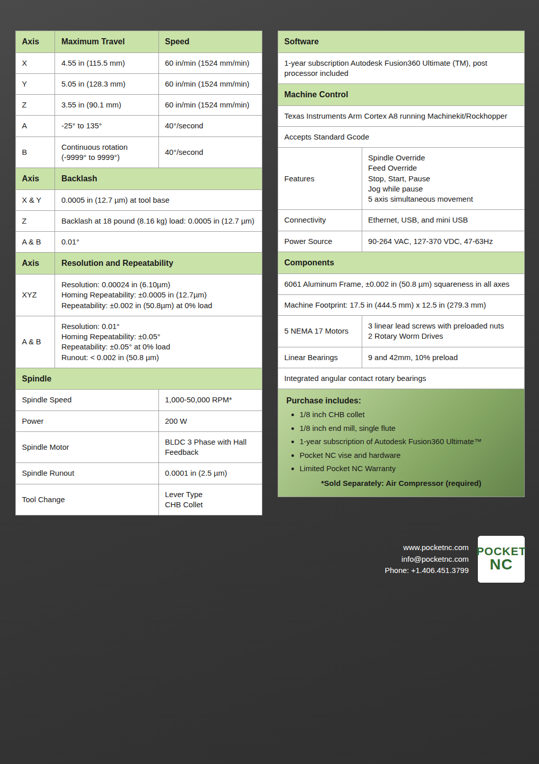| Axis | Maximum Travel | Speed |
| --- | --- | --- |
| X | 4.55 in (115.5 mm) | 60 in/min (1524 mm/min) |
| Y | 5.05 in (128.3 mm) | 60 in/min (1524 mm/min) |
| Z | 3.55 in (90.1 mm) | 60 in/min (1524 mm/min) |
| A | -25° to 135° | 40°/second |
| B | Continuous rotation (-9999° to 9999°) | 40°/second |
| Axis | Backlash |
| X & Y | 0.0005 in (12.7 µm) at tool base |
| Z | Backlash at 18 pound (8.16 kg) load: 0.0005 in (12.7 µm) |
| A & B | 0.01° |
| Axis | Resolution and Repeatability |
| XYZ | Resolution: 0.00024 in (6.10µm) Homing Repeatability: ±0.0005 in (12.7µm) Repeatability: ±0.002 in (50.8µm) at 0% load |
| A & B | Resolution: 0.01° Homing Repeatability: ±0.05° Repeatability: ±0.05° at 0% load Runout: < 0.002 in (50.8 µm) |
| Spindle |
| Spindle Speed | 1,000-50,000 RPM* |
| Power | 200 W |
| Spindle Motor | BLDC 3 Phase with Hall Feedback |
| Spindle Runout | 0.0001 in (2.5 µm) |
| Tool Change | Lever Type CHB Collet |
| Software |
| --- |
| 1-year subscription Autodesk Fusion360 Ultimate (TM), post processor included |
| Machine Control |
| Texas Instruments Arm Cortex A8 running Machinekit/Rockhopper |
| Accepts Standard Gcode |
| Features | Spindle Override Feed Override Stop, Start, Pause Jog while pause 5 axis simultaneous movement |
| Connectivity | Ethernet, USB, and mini USB |
| Power Source | 90-264 VAC, 127-370 VDC, 47-63Hz |
| Components |
| 6061 Aluminum Frame, ±0.002 in (50.8 µm) squareness in all axes |
| Machine Footprint: 17.5 in (444.5 mm) x 12.5 in (279.3 mm) |
| 5 NEMA 17 Motors | 3 linear lead screws with preloaded nuts 2 Rotary Worm Drives |
| Linear Bearings | 9 and 42mm, 10% preload |
| Integrated angular contact rotary bearings |
Purchase includes:
1/8 inch CHB collet
1/8 inch end mill, single flute
1-year subscription of Autodesk Fusion360 Ultimate™
Pocket NC vise and hardware
Limited Pocket NC Warranty
*Sold Separately: Air Compressor (required)
www.pocketnc.com
info@pocketnc.com
Phone: +1.406.451.3799
POCKET NC